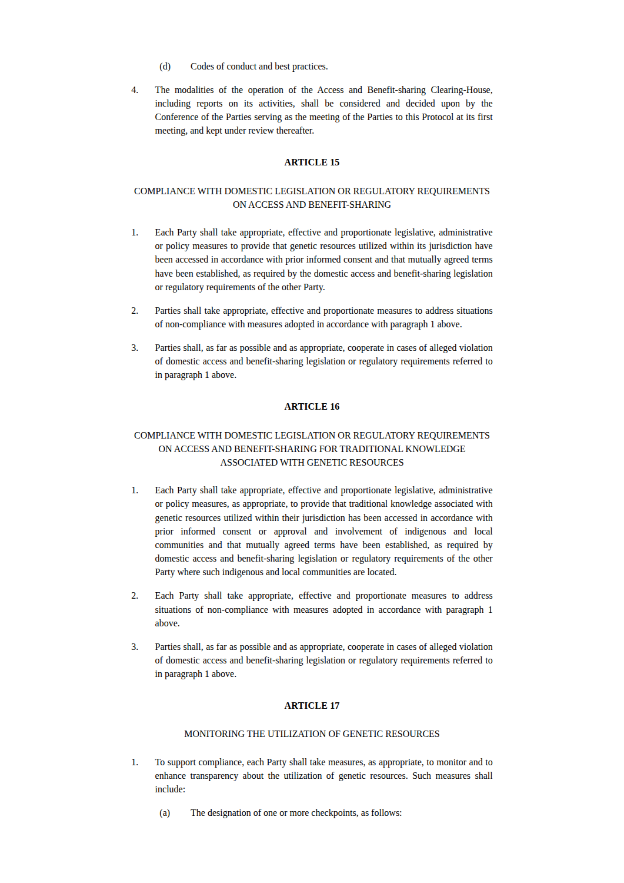(d) Codes of conduct and best practices.
4. The modalities of the operation of the Access and Benefit-sharing Clearing-House, including reports on its activities, shall be considered and decided upon by the Conference of the Parties serving as the meeting of the Parties to this Protocol at its first meeting, and kept under review thereafter.
ARTICLE 15
Compliance with domestic legislation or regulatory requirements on access and benefit-sharing
1. Each Party shall take appropriate, effective and proportionate legislative, administrative or policy measures to provide that genetic resources utilized within its jurisdiction have been accessed in accordance with prior informed consent and that mutually agreed terms have been established, as required by the domestic access and benefit-sharing legislation or regulatory requirements of the other Party.
2. Parties shall take appropriate, effective and proportionate measures to address situations of non-compliance with measures adopted in accordance with paragraph 1 above.
3. Parties shall, as far as possible and as appropriate, cooperate in cases of alleged violation of domestic access and benefit-sharing legislation or regulatory requirements referred to in paragraph 1 above.
ARTICLE 16
Compliance with domestic legislation or regulatory requirements on access and benefit-sharing for traditional knowledge associated with genetic resources
1. Each Party shall take appropriate, effective and proportionate legislative, administrative or policy measures, as appropriate, to provide that traditional knowledge associated with genetic resources utilized within their jurisdiction has been accessed in accordance with prior informed consent or approval and involvement of indigenous and local communities and that mutually agreed terms have been established, as required by domestic access and benefit-sharing legislation or regulatory requirements of the other Party where such indigenous and local communities are located.
2. Each Party shall take appropriate, effective and proportionate measures to address situations of non-compliance with measures adopted in accordance with paragraph 1 above.
3. Parties shall, as far as possible and as appropriate, cooperate in cases of alleged violation of domestic access and benefit-sharing legislation or regulatory requirements referred to in paragraph 1 above.
ARTICLE 17
Monitoring the utilization of genetic resources
1. To support compliance, each Party shall take measures, as appropriate, to monitor and to enhance transparency about the utilization of genetic resources. Such measures shall include:
(a) The designation of one or more checkpoints, as follows: